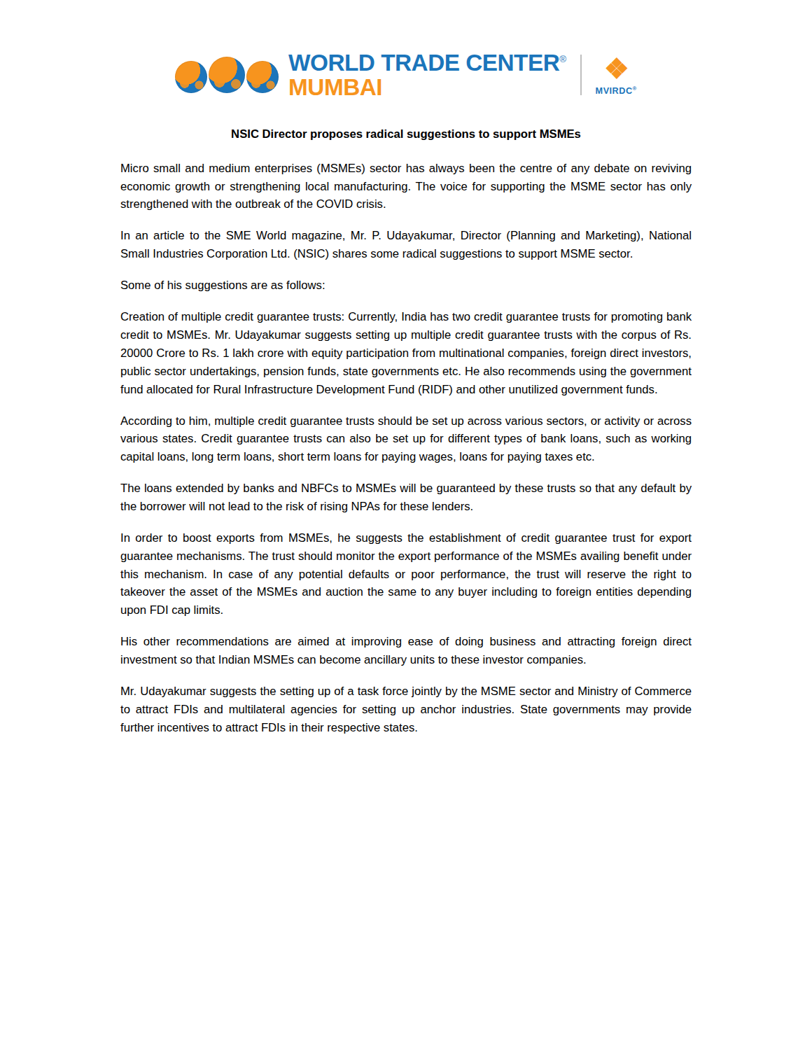WORLD TRADE CENTER®
MUMBAI ❖
MVIRDC®
NSIC Director proposes radical suggestions to support MSMEs
Micro small and medium enterprises (MSMEs) sector has always been the centre of any debate on reviving economic growth or strengthening local manufacturing. The voice for supporting the MSME sector has only strengthened with the outbreak of the COVID crisis.
In an article to the SME World magazine, Mr. P. Udayakumar, Director (Planning and Marketing), National Small Industries Corporation Ltd. (NSIC) shares some radical suggestions to support MSME sector.
Some of his suggestions are as follows:
Creation of multiple credit guarantee trusts: Currently, India has two credit guarantee trusts for promoting bank credit to MSMEs. Mr. Udayakumar suggests setting up multiple credit guarantee trusts with the corpus of Rs. 20000 Crore to Rs. 1 lakh crore with equity participation from multinational companies, foreign direct investors, public sector undertakings, pension funds, state governments etc. He also recommends using the government fund allocated for Rural Infrastructure Development Fund (RIDF) and other unutilized government funds.
According to him, multiple credit guarantee trusts should be set up across various sectors, or activity or across various states. Credit guarantee trusts can also be set up for different types of bank loans, such as working capital loans, long term loans, short term loans for paying wages, loans for paying taxes etc.
The loans extended by banks and NBFCs to MSMEs will be guaranteed by these trusts so that any default by the borrower will not lead to the risk of rising NPAs for these lenders.
In order to boost exports from MSMEs, he suggests the establishment of credit guarantee trust for export guarantee mechanisms. The trust should monitor the export performance of the MSMEs availing benefit under this mechanism. In case of any potential defaults or poor performance, the trust will reserve the right to takeover the asset of the MSMEs and auction the same to any buyer including to foreign entities depending upon FDI cap limits.
His other recommendations are aimed at improving ease of doing business and attracting foreign direct investment so that Indian MSMEs can become ancillary units to these investor companies.
Mr. Udayakumar suggests the setting up of a task force jointly by the MSME sector and Ministry of Commerce to attract FDIs and multilateral agencies for setting up anchor industries. State governments may provide further incentives to attract FDIs in their respective states.